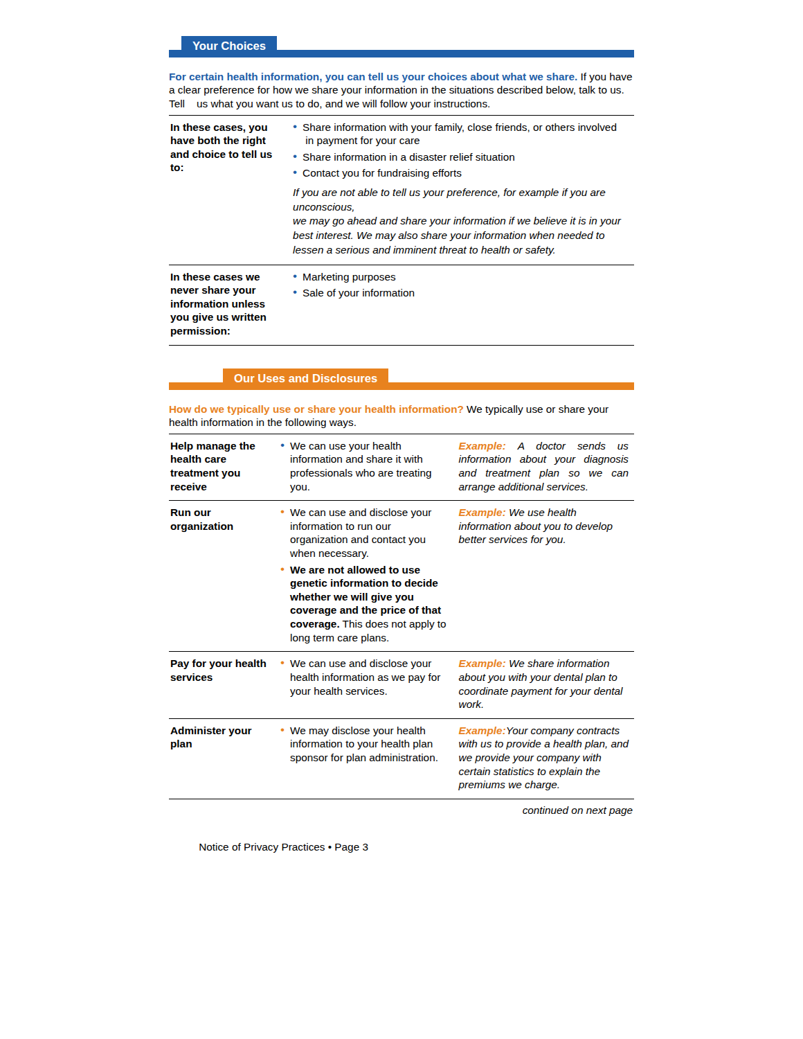Your Choices
For certain health information, you can tell us your choices about what we share. If you have a clear preference for how we share your information in the situations described below, talk to us. Tell us what you want us to do, and we will follow your instructions.
| In these cases, you have both the right and choice to tell us to: | Share information with your family, close friends, or others involved in payment for your care Share information in a disaster relief situation Contact you for fundraising efforts If you are not able to tell us your preference, for example if you are unconscious, we may go ahead and share your information if we believe it is in your best interest. We may also share your information when needed to lessen a serious and imminent threat to health or safety. |
| In these cases we never share your information unless you give us written permission: | Marketing purposes Sale of your information |
Our Uses and Disclosures
How do we typically use or share your health information? We typically use or share your health information in the following ways.
| Help manage the health care treatment you receive | We can use your health information and share it with professionals who are treating you. | Example: A doctor sends us information about your diagnosis and treatment plan so we can arrange additional services. |
| Run our organization | We can use and disclose your information to run our organization and contact you when necessary. We are not allowed to use genetic information to decide whether we will give you coverage and the price of that coverage. This does not apply to long term care plans. | Example: We use health information about you to develop better services for you. |
| Pay for your health services | We can use and disclose your health information as we pay for your health services. | Example: We share information about you with your dental plan to coordinate payment for your dental work. |
| Administer your plan | We may disclose your health information to your health plan sponsor for plan administration. | Example: Your company contracts with us to provide a health plan, and we provide your company with certain statistics to explain the premiums we charge. |
continued on next page
Notice of Privacy Practices • Page 3